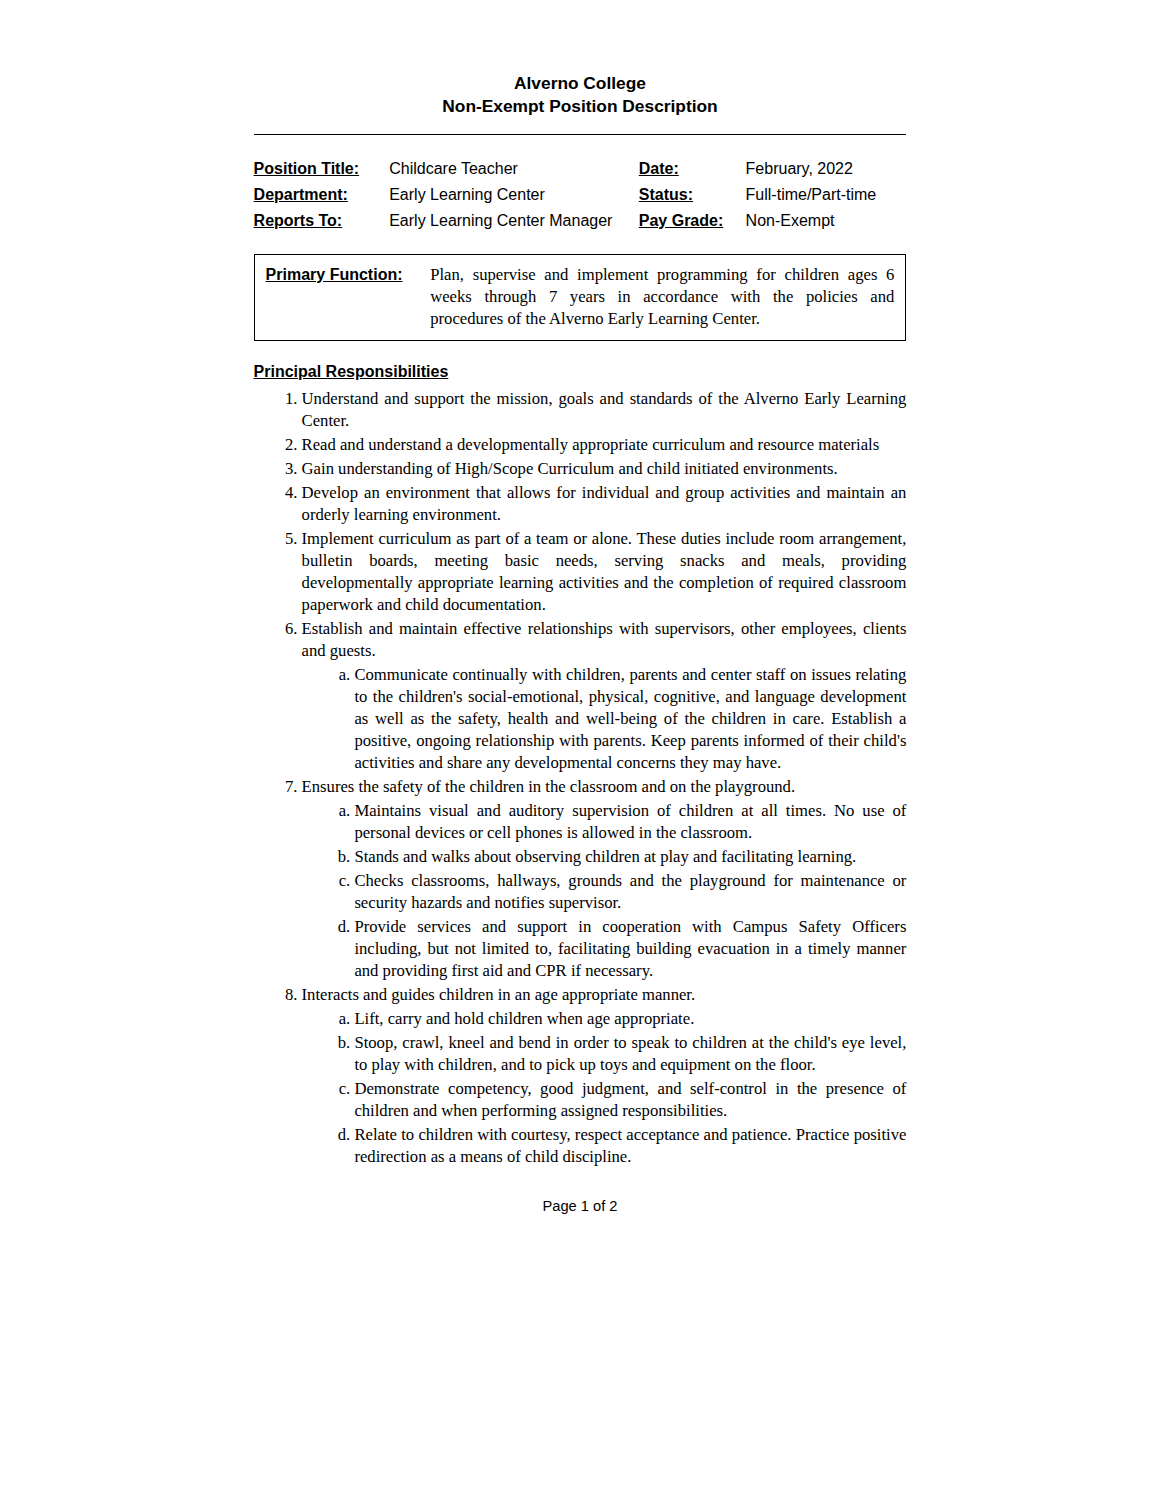Alverno College
Non-Exempt Position Description
| Position Title: | Childcare Teacher | Date: | February, 2022 |
| Department: | Early Learning Center | Status: | Full-time/Part-time |
| Reports To: | Early Learning Center Manager | Pay Grade: | Non-Exempt |
| Primary Function: | Plan, supervise and implement programming for children ages 6 weeks through 7 years in accordance with the policies and procedures of the Alverno Early Learning Center. |
Principal Responsibilities
Understand and support the mission, goals and standards of the Alverno Early Learning Center.
Read and understand a developmentally appropriate curriculum and resource materials
Gain understanding of High/Scope Curriculum and child initiated environments.
Develop an environment that allows for individual and group activities and maintain an orderly learning environment.
Implement curriculum as part of a team or alone. These duties include room arrangement, bulletin boards, meeting basic needs, serving snacks and meals, providing developmentally appropriate learning activities and the completion of required classroom paperwork and child documentation.
Establish and maintain effective relationships with supervisors, other employees, clients and guests.
Communicate continually with children, parents and center staff on issues relating to the children's social-emotional, physical, cognitive, and language development as well as the safety, health and well-being of the children in care. Establish a positive, ongoing relationship with parents. Keep parents informed of their child's activities and share any developmental concerns they may have.
Ensures the safety of the children in the classroom and on the playground.
Maintains visual and auditory supervision of children at all times. No use of personal devices or cell phones is allowed in the classroom.
Stands and walks about observing children at play and facilitating learning.
Checks classrooms, hallways, grounds and the playground for maintenance or security hazards and notifies supervisor.
Provide services and support in cooperation with Campus Safety Officers including, but not limited to, facilitating building evacuation in a timely manner and providing first aid and CPR if necessary.
Interacts and guides children in an age appropriate manner.
Lift, carry and hold children when age appropriate.
Stoop, crawl, kneel and bend in order to speak to children at the child's eye level, to play with children, and to pick up toys and equipment on the floor.
Demonstrate competency, good judgment, and self-control in the presence of children and when performing assigned responsibilities.
Relate to children with courtesy, respect acceptance and patience. Practice positive redirection as a means of child discipline.
Page 1 of 2